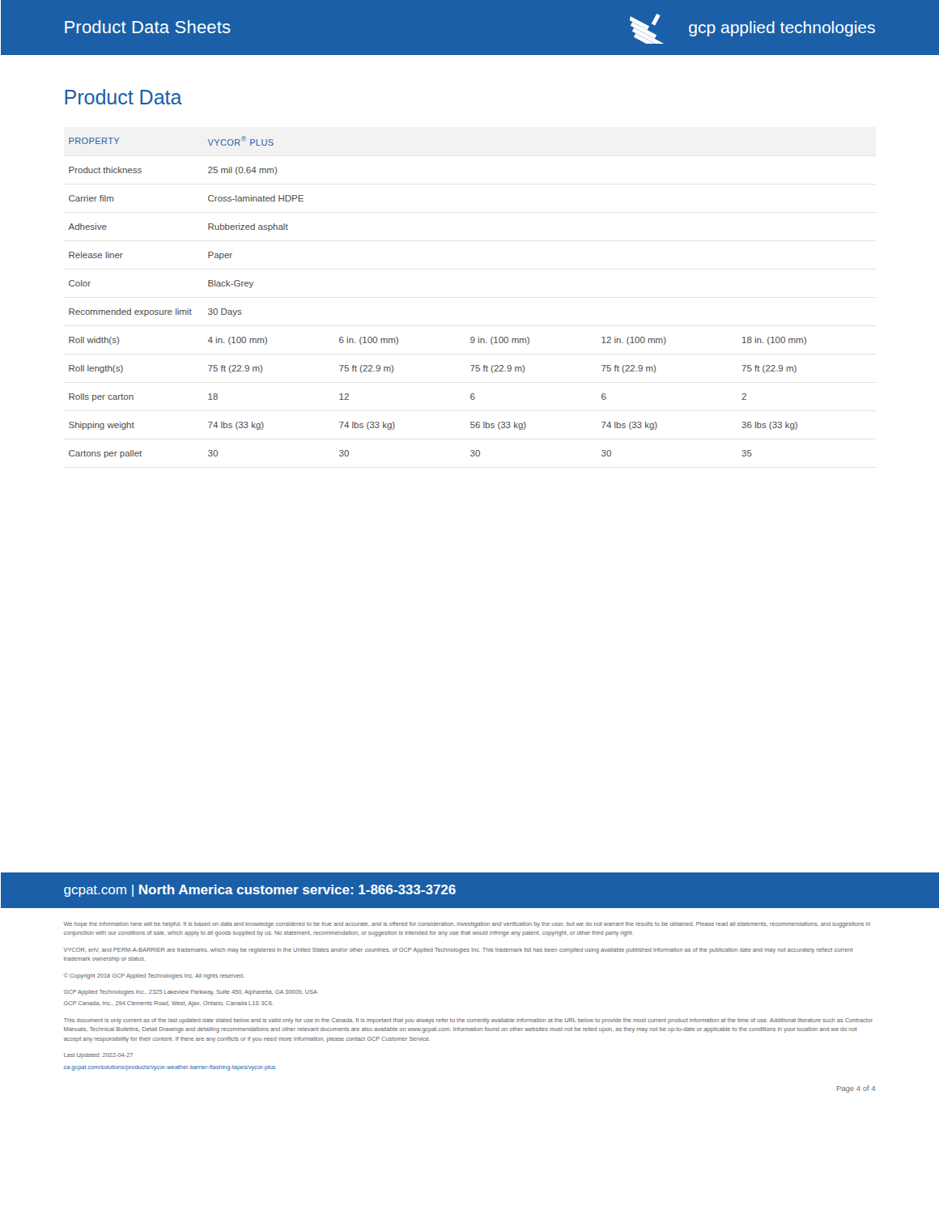Product Data Sheets
gcp applied technologies
Product Data
| PROPERTY | VYCOR ® PLUS |
| --- | --- |
| Product thickness | 25 mil (0.64 mm) |
| Carrier film | Cross-laminated HDPE |
| Adhesive | Rubberized asphalt |
| Release liner | Paper |
| Color | Black-Grey |
| Recommended exposure limit | 30 Days |
| Roll width(s) | 4 in. (100 mm) | 6 in. (100 mm) | 9 in. (100 mm) | 12 in. (100 mm) | 18 in. (100 mm) |
| Roll length(s) | 75 ft (22.9 m) | 75 ft (22.9 m) | 75 ft (22.9 m) | 75 ft (22.9 m) | 75 ft (22.9 m) |
| Rolls per carton | 18 | 12 | 6 | 6 | 2 |
| Shipping weight | 74 lbs (33 kg) | 74 lbs (33 kg) | 56 lbs (33 kg) | 74 lbs (33 kg) | 36 lbs (33 kg) |
| Cartons per pallet | 30 | 30 | 30 | 30 | 35 |
gcpat.com | North America customer service: 1-866-333-3726
We hope the information here will be helpful. It is based on data and knowledge considered to be true and accurate, and is offered for consideration, investigation and verification by the user, but we do not warrant the results to be obtained. Please read all statements, recommendations, and suggestions in conjunction with our conditions of sale, which apply to all goods supplied by us. No statement, recommendation, or suggestion is intended for any use that would infringe any patent, copyright, or other third party right.
VYCOR, enV, and PERM-A-BARRIER are trademarks, which may be registered in the United States and/or other countries, of GCP Applied Technologies Inc. This trademark list has been compiled using available published information as of the publication date and may not accurately reflect current trademark ownership or status.
© Copyright 2018 GCP Applied Technologies Inc. All rights reserved.
GCP Applied Technologies Inc., 2325 Lakeview Parkway, Suite 450, Alpharetta, GA 30009, USA
GCP Canada, Inc., 294 Clements Road, West, Ajax, Ontario, Canada L1S 3C6.
This document is only current as of the last updated date stated below and is valid only for use in the Canada. It is important that you always refer to the currently available information at the URL below to provide the most current product information at the time of use. Additional literature such as Contractor Manuals, Technical Bulletins, Detail Drawings and detailing recommendations and other relevant documents are also available on www.gcpat.com. Information found on other websites must not be relied upon, as they may not be up-to-date or applicable to the conditions in your location and we do not accept any responsibility for their content. If there are any conflicts or if you need more information, please contact GCP Customer Service.
Last Updated: 2022-04-27
ca.gcpat.com/solutions/products/vycor-weather-barrier-flashing-tapes/vycor-plus
Page 4 of 4